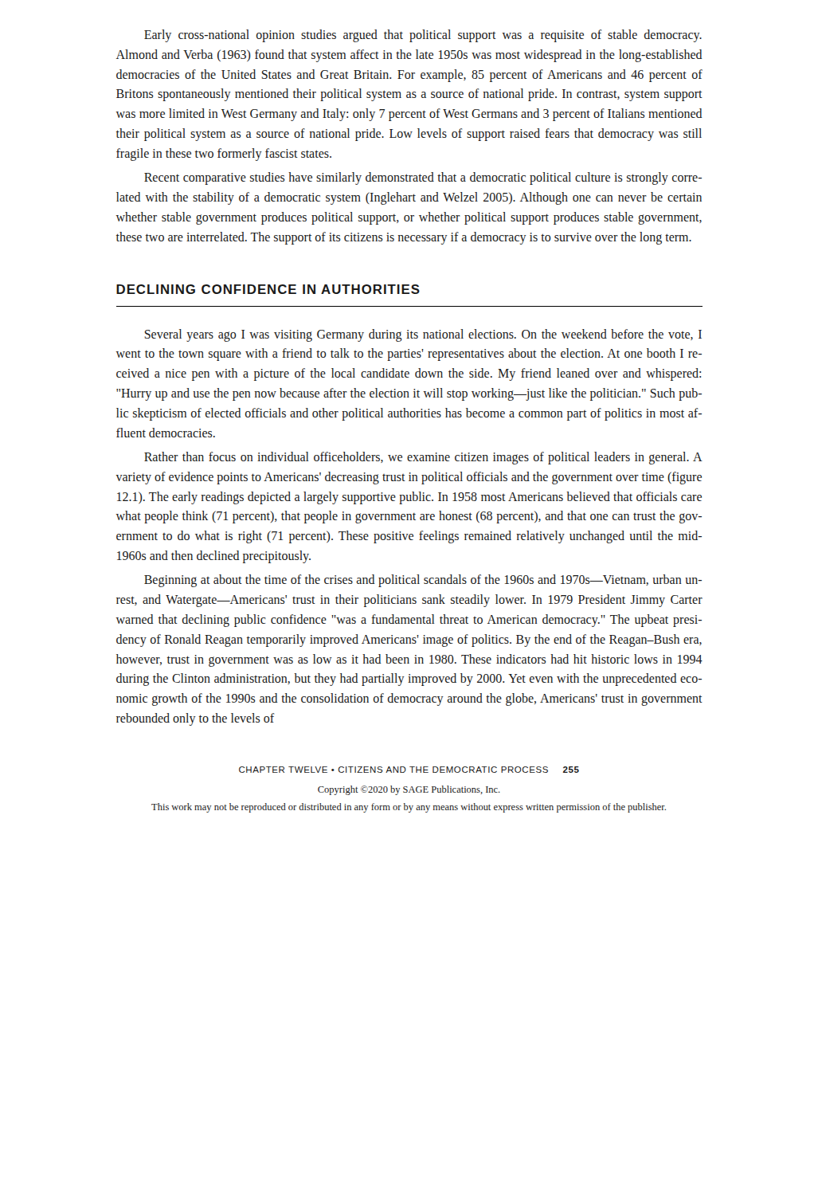Early cross-national opinion studies argued that political support was a requisite of stable democracy. Almond and Verba (1963) found that system affect in the late 1950s was most widespread in the long-established democracies of the United States and Great Britain. For example, 85 percent of Americans and 46 percent of Britons spontaneously mentioned their political system as a source of national pride. In contrast, system support was more limited in West Germany and Italy: only 7 percent of West Germans and 3 percent of Italians mentioned their political system as a source of national pride. Low levels of support raised fears that democracy was still fragile in these two formerly fascist states.
Recent comparative studies have similarly demonstrated that a democratic political culture is strongly correlated with the stability of a democratic system (Inglehart and Welzel 2005). Although one can never be certain whether stable government produces political support, or whether political support produces stable government, these two are interrelated. The support of its citizens is necessary if a democracy is to survive over the long term.
Declining Confidence in Authorities
Several years ago I was visiting Germany during its national elections. On the weekend before the vote, I went to the town square with a friend to talk to the parties' representatives about the election. At one booth I received a nice pen with a picture of the local candidate down the side. My friend leaned over and whispered: "Hurry up and use the pen now because after the election it will stop working—just like the politician." Such public skepticism of elected officials and other political authorities has become a common part of politics in most affluent democracies.
Rather than focus on individual officeholders, we examine citizen images of political leaders in general. A variety of evidence points to Americans' decreasing trust in political officials and the government over time (figure 12.1). The early readings depicted a largely supportive public. In 1958 most Americans believed that officials care what people think (71 percent), that people in government are honest (68 percent), and that one can trust the government to do what is right (71 percent). These positive feelings remained relatively unchanged until the mid-1960s and then declined precipitously.
Beginning at about the time of the crises and political scandals of the 1960s and 1970s—Vietnam, urban unrest, and Watergate—Americans' trust in their politicians sank steadily lower. In 1979 President Jimmy Carter warned that declining public confidence "was a fundamental threat to American democracy." The upbeat presidency of Ronald Reagan temporarily improved Americans' image of politics. By the end of the Reagan–Bush era, however, trust in government was as low as it had been in 1980. These indicators had hit historic lows in 1994 during the Clinton administration, but they had partially improved by 2000. Yet even with the unprecedented economic growth of the 1990s and the consolidation of democracy around the globe, Americans' trust in government rebounded only to the levels of
Chapter Twelve • Citizens and the Democratic Process 255
Copyright ©2020 by SAGE Publications, Inc.
This work may not be reproduced or distributed in any form or by any means without express written permission of the publisher.